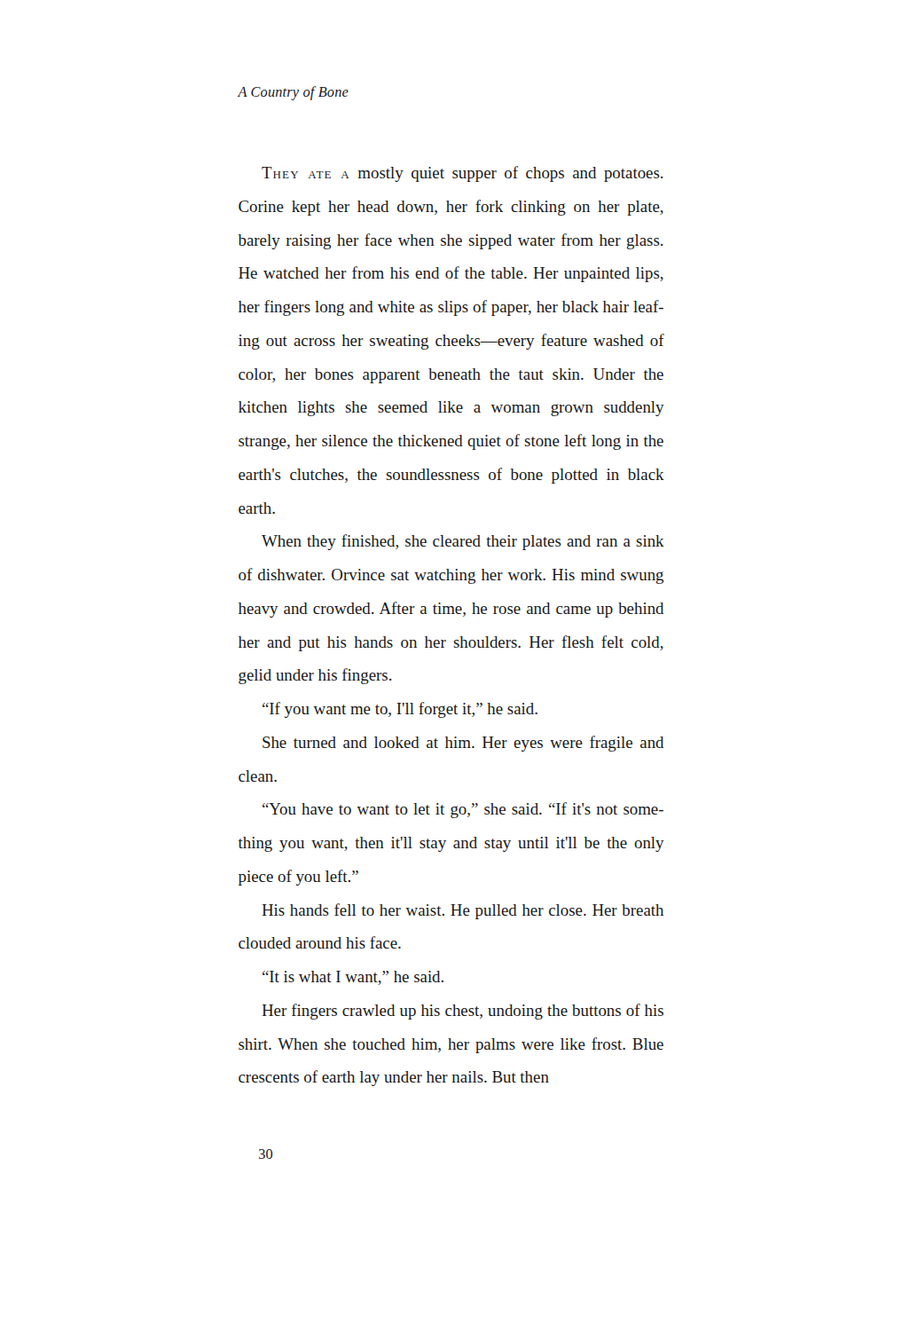A Country of Bone
They ate a mostly quiet supper of chops and potatoes. Corine kept her head down, her fork clinking on her plate, barely raising her face when she sipped water from her glass. He watched her from his end of the table. Her unpainted lips, her fingers long and white as slips of paper, her black hair leafing out across her sweating cheeks—every feature washed of color, her bones apparent beneath the taut skin. Under the kitchen lights she seemed like a woman grown suddenly strange, her silence the thickened quiet of stone left long in the earth's clutches, the soundlessness of bone plotted in black earth.
When they finished, she cleared their plates and ran a sink of dishwater. Orvince sat watching her work. His mind swung heavy and crowded. After a time, he rose and came up behind her and put his hands on her shoulders. Her flesh felt cold, gelid under his fingers.
“If you want me to, I'll forget it,” he said.
She turned and looked at him. Her eyes were fragile and clean.
“You have to want to let it go,” she said. “If it's not something you want, then it'll stay and stay until it'll be the only piece of you left.”
His hands fell to her waist. He pulled her close. Her breath clouded around his face.
“It is what I want,” he said.
Her fingers crawled up his chest, undoing the buttons of his shirt. When she touched him, her palms were like frost. Blue crescents of earth lay under her nails. But then
30